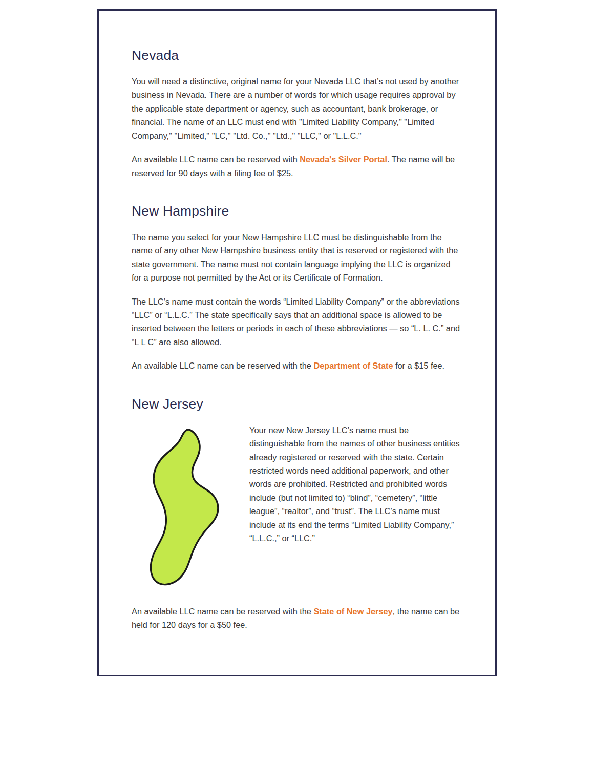Nevada
You will need a distinctive, original name for your Nevada LLC that’s not used by another business in Nevada. There are a number of words for which usage requires approval by the applicable state department or agency, such as accountant, bank brokerage, or financial. The name of an LLC must end with "Limited Liability Company," "Limited Company," "Limited," "LC," "Ltd. Co.," "Ltd.," "LLC," or "L.L.C."
An available LLC name can be reserved with Nevada's Silver Portal. The name will be reserved for 90 days with a filing fee of $25.
New Hampshire
The name you select for your New Hampshire LLC must be distinguishable from the name of any other New Hampshire business entity that is reserved or registered with the state government. The name must not contain language implying the LLC is organized for a purpose not permitted by the Act or its Certificate of Formation.
The LLC’s name must contain the words “Limited Liability Company” or the abbreviations “LLC” or “L.L.C.” The state specifically says that an additional space is allowed to be inserted between the letters or periods in each of these abbreviations — so “L. L. C.” and “L L C” are also allowed.
An available LLC name can be reserved with the Department of State for a $15 fee.
New Jersey
Your new New Jersey LLC’s name must be distinguishable from the names of other business entities already registered or reserved with the state. Certain restricted words need additional paperwork, and other words are prohibited. Restricted and prohibited words include (but not limited to) “blind”, “cemetery”, “little league”, “realtor”, and “trust”. The LLC’s name must include at its end the terms “Limited Liability Company,” “L.L.C.,” or “LLC.”
An available LLC name can be reserved with the State of New Jersey, the name can be held for 120 days for a $50 fee.